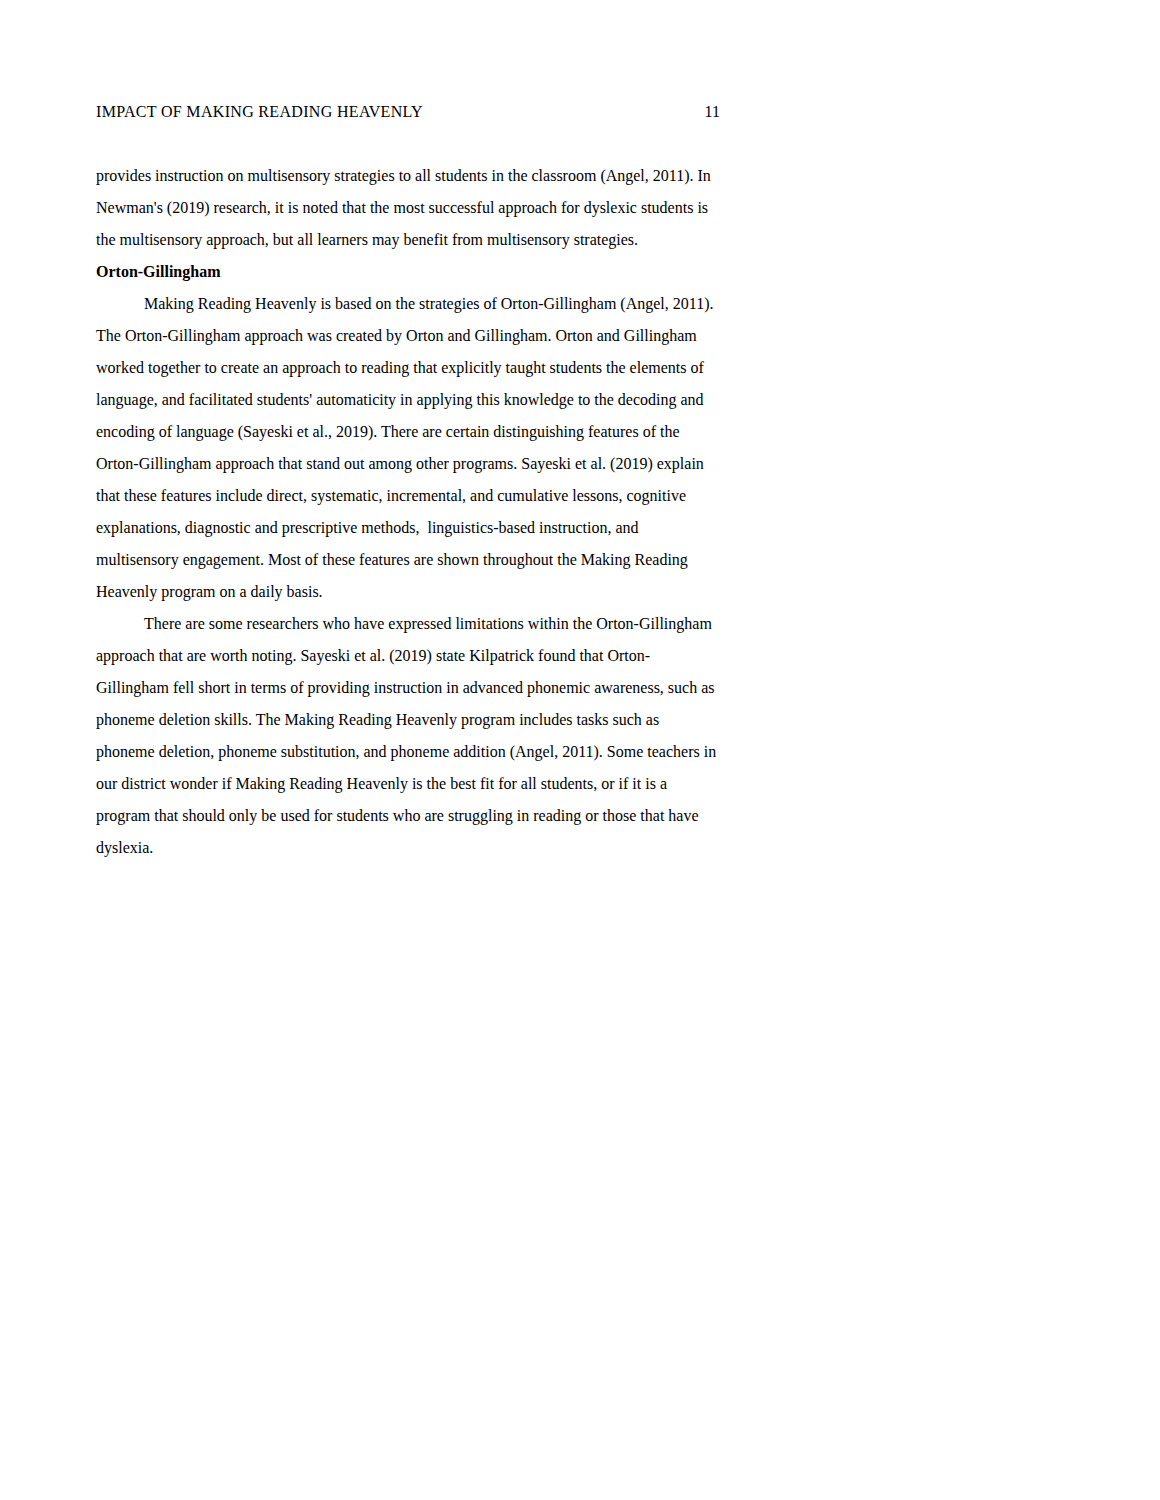Impact of Making Reading Heavenly 11
provides instruction on multisensory strategies to all students in the classroom (Angel, 2011). In Newman's (2019) research, it is noted that the most successful approach for dyslexic students is the multisensory approach, but all learners may benefit from multisensory strategies.
Orton-Gillingham
Making Reading Heavenly is based on the strategies of Orton-Gillingham (Angel, 2011). The Orton-Gillingham approach was created by Orton and Gillingham. Orton and Gillingham worked together to create an approach to reading that explicitly taught students the elements of language, and facilitated students' automaticity in applying this knowledge to the decoding and encoding of language (Sayeski et al., 2019). There are certain distinguishing features of the Orton-Gillingham approach that stand out among other programs. Sayeski et al. (2019) explain that these features include direct, systematic, incremental, and cumulative lessons, cognitive explanations, diagnostic and prescriptive methods, linguistics-based instruction, and multisensory engagement. Most of these features are shown throughout the Making Reading Heavenly program on a daily basis.
There are some researchers who have expressed limitations within the Orton-Gillingham approach that are worth noting. Sayeski et al. (2019) state Kilpatrick found that Orton-Gillingham fell short in terms of providing instruction in advanced phonemic awareness, such as phoneme deletion skills. The Making Reading Heavenly program includes tasks such as phoneme deletion, phoneme substitution, and phoneme addition (Angel, 2011). Some teachers in our district wonder if Making Reading Heavenly is the best fit for all students, or if it is a program that should only be used for students who are struggling in reading or those that have dyslexia.